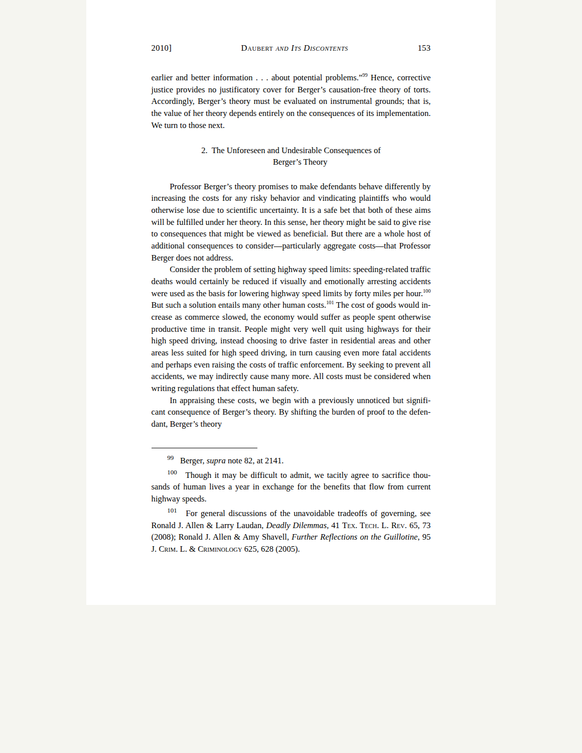2010] Daubert and Its Discontents 153
earlier and better information . . . about potential problems.”99 Hence, corrective justice provides no justificatory cover for Berger’s causation-free theory of torts. Accordingly, Berger’s theory must be evaluated on instrumental grounds; that is, the value of her theory depends entirely on the consequences of its implementation. We turn to those next.
2. The Unforeseen and Undesirable Consequences ofBerger’s Theory
Professor Berger’s theory promises to make defendants behave differently by increasing the costs for any risky behavior and vindicating plaintiffs who would otherwise lose due to scientific uncertainty. It is a safe bet that both of these aims will be fulfilled under her theory. In this sense, her theory might be said to give rise to consequences that might be viewed as beneficial. But there are a whole host of additional consequences to consider—particularly aggregate costs—that Professor Berger does not address.
Consider the problem of setting highway speed limits: speeding-related traffic deaths would certainly be reduced if visually and emotionally arresting accidents were used as the basis for lowering highway speed limits by forty miles per hour.100 But such a solution entails many other human costs.101 The cost of goods would increase as commerce slowed, the economy would suffer as people spent otherwise productive time in transit. People might very well quit using highways for their high speed driving, instead choosing to drive faster in residential areas and other areas less suited for high speed driving, in turn causing even more fatal accidents and perhaps even raising the costs of traffic enforcement. By seeking to prevent all accidents, we may indirectly cause many more. All costs must be considered when writing regulations that effect human safety.
In appraising these costs, we begin with a previously unnoticed but significant consequence of Berger’s theory. By shifting the burden of proof to the defendant, Berger’s theory
99 Berger, supra note 82, at 2141.
100 Though it may be difficult to admit, we tacitly agree to sacrifice thousands of human lives a year in exchange for the benefits that flow from current highway speeds.
101 For general discussions of the unavoidable tradeoffs of governing, see Ronald J. Allen & Larry Laudan, Deadly Dilemmas, 41 Tex. Tech. L. Rev. 65, 73 (2008); Ronald J. Allen & Amy Shavell, Further Reflections on the Guillotine, 95 J. Crim. L. & Criminology 625, 628 (2005).